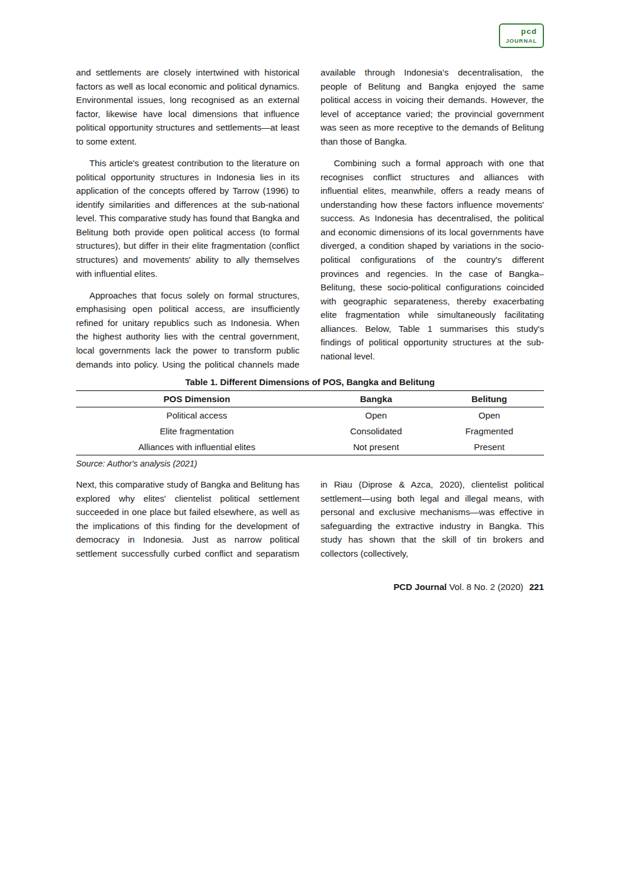pcd
JOURNAL
and settlements are closely intertwined with historical factors as well as local economic and political dynamics. Environmental issues, long recognised as an external factor, likewise have local dimensions that influence political opportunity structures and settlements—at least to some extent.
This article's greatest contribution to the literature on political opportunity structures in Indonesia lies in its application of the concepts offered by Tarrow (1996) to identify similarities and differences at the sub-national level. This comparative study has found that Bangka and Belitung both provide open political access (to formal structures), but differ in their elite fragmentation (conflict structures) and movements' ability to ally themselves with influential elites.
Approaches that focus solely on formal structures, emphasising open political access, are insufficiently refined for unitary republics such as Indonesia. When the highest authority lies with the central government, local governments lack the power to transform public demands into policy. Using the political channels made available through Indonesia's decentralisation, the people of Belitung and Bangka enjoyed the same political access in voicing their demands. However, the level of acceptance varied; the provincial government was seen as more receptive to the demands of Belitung than those of Bangka.
Combining such a formal approach with one that recognises conflict structures and alliances with influential elites, meanwhile, offers a ready means of understanding how these factors influence movements' success. As Indonesia has decentralised, the political and economic dimensions of its local governments have diverged, a condition shaped by variations in the socio-political configurations of the country's different provinces and regencies. In the case of Bangka–Belitung, these socio-political configurations coincided with geographic separateness, thereby exacerbating elite fragmentation while simultaneously facilitating alliances. Below, Table 1 summarises this study's findings of political opportunity structures at the sub-national level.
Table 1. Different Dimensions of POS, Bangka and Belitung
| POS Dimension | Bangka | Belitung |
| --- | --- | --- |
| Political access | Open | Open |
| Elite fragmentation | Consolidated | Fragmented |
| Alliances with influential elites | Not present | Present |
Source: Author's analysis (2021)
Next, this comparative study of Bangka and Belitung has explored why elites' clientelist political settlement succeeded in one place but failed elsewhere, as well as the implications of this finding for the development of democracy in Indonesia. Just as narrow political settlement successfully curbed conflict and separatism in Riau (Diprose & Azca, 2020), clientelist political settlement—using both legal and illegal means, with personal and exclusive mechanisms—was effective in safeguarding the extractive industry in Bangka. This study has shown that the skill of tin brokers and collectors (collectively,
PCD Journal Vol. 8 No. 2 (2020) 221